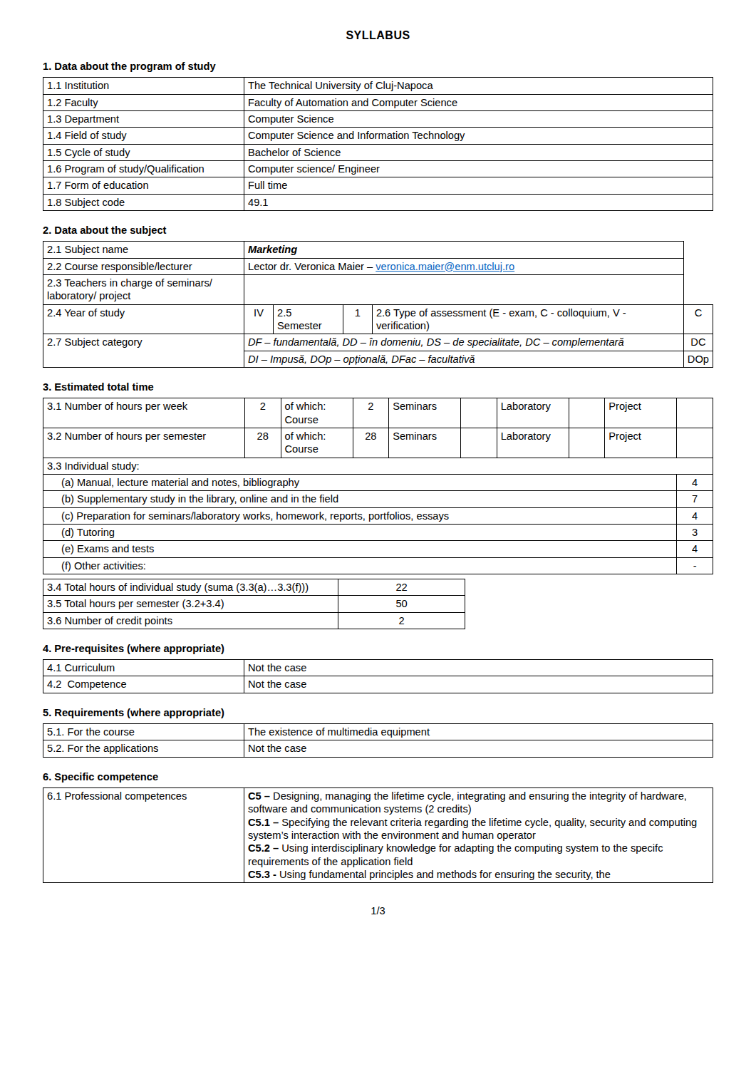SYLLABUS
1. Data about the program of study
| 1.1 Institution | The Technical University of Cluj-Napoca |
| 1.2 Faculty | Faculty of Automation and Computer Science |
| 1.3 Department | Computer Science |
| 1.4 Field of study | Computer Science and Information Technology |
| 1.5 Cycle of study | Bachelor of Science |
| 1.6 Program of study/Qualification | Computer science/ Engineer |
| 1.7 Form of education | Full time |
| 1.8 Subject code | 49.1 |
2. Data about the subject
| 2.1 Subject name | Marketing |
| 2.2 Course responsible/lecturer | Lector dr. Veronica Maier – veronica.maier@enm.utcluj.ro |
| 2.3 Teachers in charge of seminars/ laboratory/ project | |
| 2.4 Year of study | IV | 2.5 Semester | 1 | 2.6 Type of assessment (E - exam, C - colloquium, V - verification) | C |
| 2.7 Subject category | DF – fundamentală, DD – în domeniu, DS – de specialitate, DC – complementară | DC |
| DI – Impusă, DOp – opțională, DFac – facultativă | DOp |
3. Estimated total time
| 3.1 Number of hours per week | 2 | of which: Course | 2 | Seminars | | Laboratory | | Project | |
| 3.2 Number of hours per semester | 28 | of which: Course | 28 | Seminars | | Laboratory | | Project | |
| 3.3 Individual study: |
| (a) Manual, lecture material and notes, bibliography | 4 |
| (b) Supplementary study in the library, online and in the field | 7 |
| (c) Preparation for seminars/laboratory works, homework, reports, portfolios, essays | 4 |
| (d) Tutoring | 3 |
| (e) Exams and tests | 4 |
| (f) Other activities: | - |
| 3.4 Total hours of individual study (suma (3.3(a)…3.3(f))) | 22 |
| 3.5 Total hours per semester (3.2+3.4) | 50 |
| 3.6 Number of credit points | 2 |
4. Pre-requisites (where appropriate)
| 4.1 Curriculum | Not the case |
| 4.2 Competence | Not the case |
5. Requirements (where appropriate)
| 5.1. For the course | The existence of multimedia equipment |
| 5.2. For the applications | Not the case |
6. Specific competence
| 6.1 Professional competences | C5 – Designing, managing the lifetime cycle, integrating and ensuring the integrity of hardware, software and communication systems (2 credits) C5.1 – Specifying the relevant criteria regarding the lifetime cycle, quality, security and computing system’s interaction with the environment and human operator C5.2 – Using interdisciplinary knowledge for adapting the computing system to the specifc requirements of the application field C5.3 - Using fundamental principles and methods for ensuring the security, the |
1/3